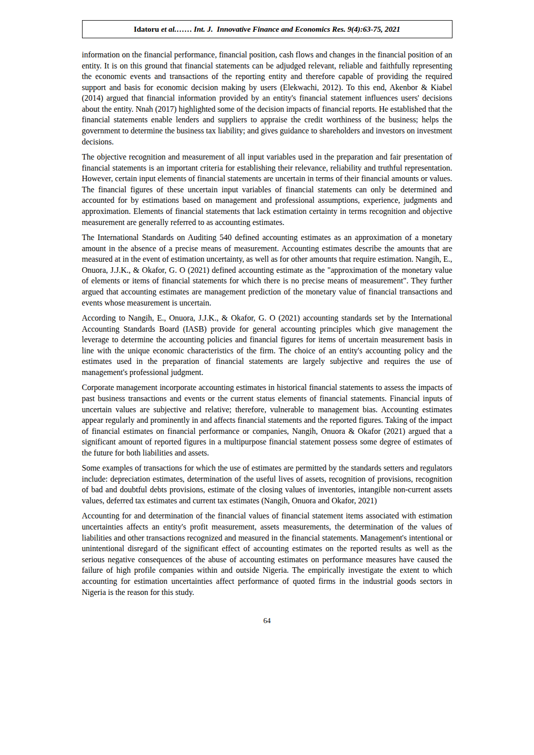Idatoru et al.…… Int. J. Innovative Finance and Economics Res. 9(4):63-75, 2021
information on the financial performance, financial position, cash flows and changes in the financial position of an entity. It is on this ground that financial statements can be adjudged relevant, reliable and faithfully representing the economic events and transactions of the reporting entity and therefore capable of providing the required support and basis for economic decision making by users (Elekwachi, 2012). To this end, Akenbor & Kiabel (2014) argued that financial information provided by an entity's financial statement influences users' decisions about the entity. Nnah (2017) highlighted some of the decision impacts of financial reports. He established that the financial statements enable lenders and suppliers to appraise the credit worthiness of the business; helps the government to determine the business tax liability; and gives guidance to shareholders and investors on investment decisions.
The objective recognition and measurement of all input variables used in the preparation and fair presentation of financial statements is an important criteria for establishing their relevance, reliability and truthful representation. However, certain input elements of financial statements are uncertain in terms of their financial amounts or values. The financial figures of these uncertain input variables of financial statements can only be determined and accounted for by estimations based on management and professional assumptions, experience, judgments and approximation. Elements of financial statements that lack estimation certainty in terms recognition and objective measurement are generally referred to as accounting estimates.
The International Standards on Auditing 540 defined accounting estimates as an approximation of a monetary amount in the absence of a precise means of measurement. Accounting estimates describe the amounts that are measured at in the event of estimation uncertainty, as well as for other amounts that require estimation. Nangih, E., Onuora, J.J.K., & Okafor, G. O (2021) defined accounting estimate as the "approximation of the monetary value of elements or items of financial statements for which there is no precise means of measurement". They further argued that accounting estimates are management prediction of the monetary value of financial transactions and events whose measurement is uncertain.
According to Nangih, E., Onuora, J.J.K., & Okafor, G. O (2021) accounting standards set by the International Accounting Standards Board (IASB) provide for general accounting principles which give management the leverage to determine the accounting policies and financial figures for items of uncertain measurement basis in line with the unique economic characteristics of the firm. The choice of an entity's accounting policy and the estimates used in the preparation of financial statements are largely subjective and requires the use of management's professional judgment.
Corporate management incorporate accounting estimates in historical financial statements to assess the impacts of past business transactions and events or the current status elements of financial statements. Financial inputs of uncertain values are subjective and relative; therefore, vulnerable to management bias. Accounting estimates appear regularly and prominently in and affects financial statements and the reported figures. Taking of the impact of financial estimates on financial performance or companies, Nangih, Onuora & Okafor (2021) argued that a significant amount of reported figures in a multipurpose financial statement possess some degree of estimates of the future for both liabilities and assets.
Some examples of transactions for which the use of estimates are permitted by the standards setters and regulators include: depreciation estimates, determination of the useful lives of assets, recognition of provisions, recognition of bad and doubtful debts provisions, estimate of the closing values of inventories, intangible non-current assets values, deferred tax estimates and current tax estimates (Nangih, Onuora and Okafor, 2021)
Accounting for and determination of the financial values of financial statement items associated with estimation uncertainties affects an entity's profit measurement, assets measurements, the determination of the values of liabilities and other transactions recognized and measured in the financial statements. Management's intentional or unintentional disregard of the significant effect of accounting estimates on the reported results as well as the serious negative consequences of the abuse of accounting estimates on performance measures have caused the failure of high profile companies within and outside Nigeria. The empirically investigate the extent to which accounting for estimation uncertainties affect performance of quoted firms in the industrial goods sectors in Nigeria is the reason for this study.
64